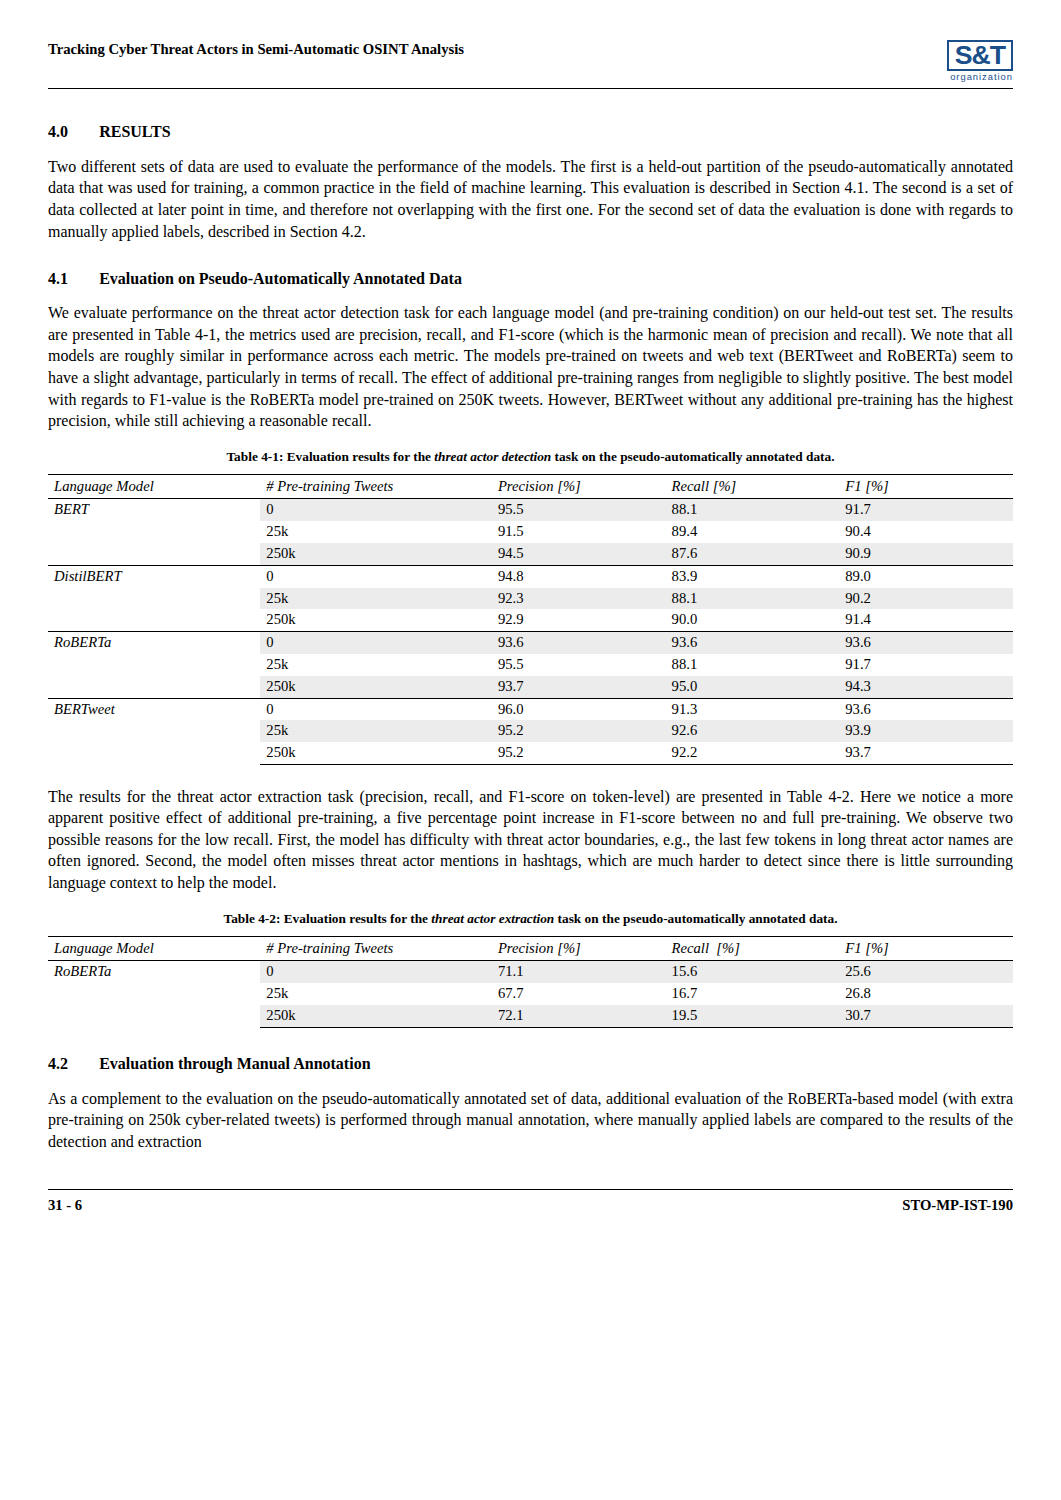Tracking Cyber Threat Actors in Semi-Automatic OSINT Analysis
S&T organization
4.0 RESULTS
Two different sets of data are used to evaluate the performance of the models. The first is a held-out partition of the pseudo-automatically annotated data that was used for training, a common practice in the field of machine learning. This evaluation is described in Section 4.1. The second is a set of data collected at later point in time, and therefore not overlapping with the first one. For the second set of data the evaluation is done with regards to manually applied labels, described in Section 4.2.
4.1 Evaluation on Pseudo-Automatically Annotated Data
We evaluate performance on the threat actor detection task for each language model (and pre-training condition) on our held-out test set. The results are presented in Table 4-1, the metrics used are precision, recall, and F1-score (which is the harmonic mean of precision and recall). We note that all models are roughly similar in performance across each metric. The models pre-trained on tweets and web text (BERTweet and RoBERTa) seem to have a slight advantage, particularly in terms of recall. The effect of additional pre-training ranges from negligible to slightly positive. The best model with regards to F1-value is the RoBERTa model pre-trained on 250K tweets. However, BERTweet without any additional pre-training has the highest precision, while still achieving a reasonable recall.
Table 4-1: Evaluation results for the threat actor detection task on the pseudo-automatically annotated data.
| Language Model | # Pre-training Tweets | Precision [%] | Recall [%] | F1 [%] |
| --- | --- | --- | --- | --- |
| BERT | 0 | 95.5 | 88.1 | 91.7 |
| 25k | 91.5 | 89.4 | 90.4 |
| 250k | 94.5 | 87.6 | 90.9 |
| DistilBERT | 0 | 94.8 | 83.9 | 89.0 |
| 25k | 92.3 | 88.1 | 90.2 |
| 250k | 92.9 | 90.0 | 91.4 |
| RoBERTa | 0 | 93.6 | 93.6 | 93.6 |
| 25k | 95.5 | 88.1 | 91.7 |
| 250k | 93.7 | 95.0 | 94.3 |
| BERTweet | 0 | 96.0 | 91.3 | 93.6 |
| 25k | 95.2 | 92.6 | 93.9 |
| 250k | 95.2 | 92.2 | 93.7 |
The results for the threat actor extraction task (precision, recall, and F1-score on token-level) are presented in Table 4-2. Here we notice a more apparent positive effect of additional pre-training, a five percentage point increase in F1-score between no and full pre-training. We observe two possible reasons for the low recall. First, the model has difficulty with threat actor boundaries, e.g., the last few tokens in long threat actor names are often ignored. Second, the model often misses threat actor mentions in hashtags, which are much harder to detect since there is little surrounding language context to help the model.
Table 4-2: Evaluation results for the threat actor extraction task on the pseudo-automatically annotated data.
| Language Model | # Pre-training Tweets | Precision [%] | Recall [%] | F1 [%] |
| --- | --- | --- | --- | --- |
| RoBERTa | 0 | 71.1 | 15.6 | 25.6 |
| 25k | 67.7 | 16.7 | 26.8 |
| 250k | 72.1 | 19.5 | 30.7 |
4.2 Evaluation through Manual Annotation
As a complement to the evaluation on the pseudo-automatically annotated set of data, additional evaluation of the RoBERTa-based model (with extra pre-training on 250k cyber-related tweets) is performed through manual annotation, where manually applied labels are compared to the results of the detection and extraction
31 - 6 STO-MP-IST-190